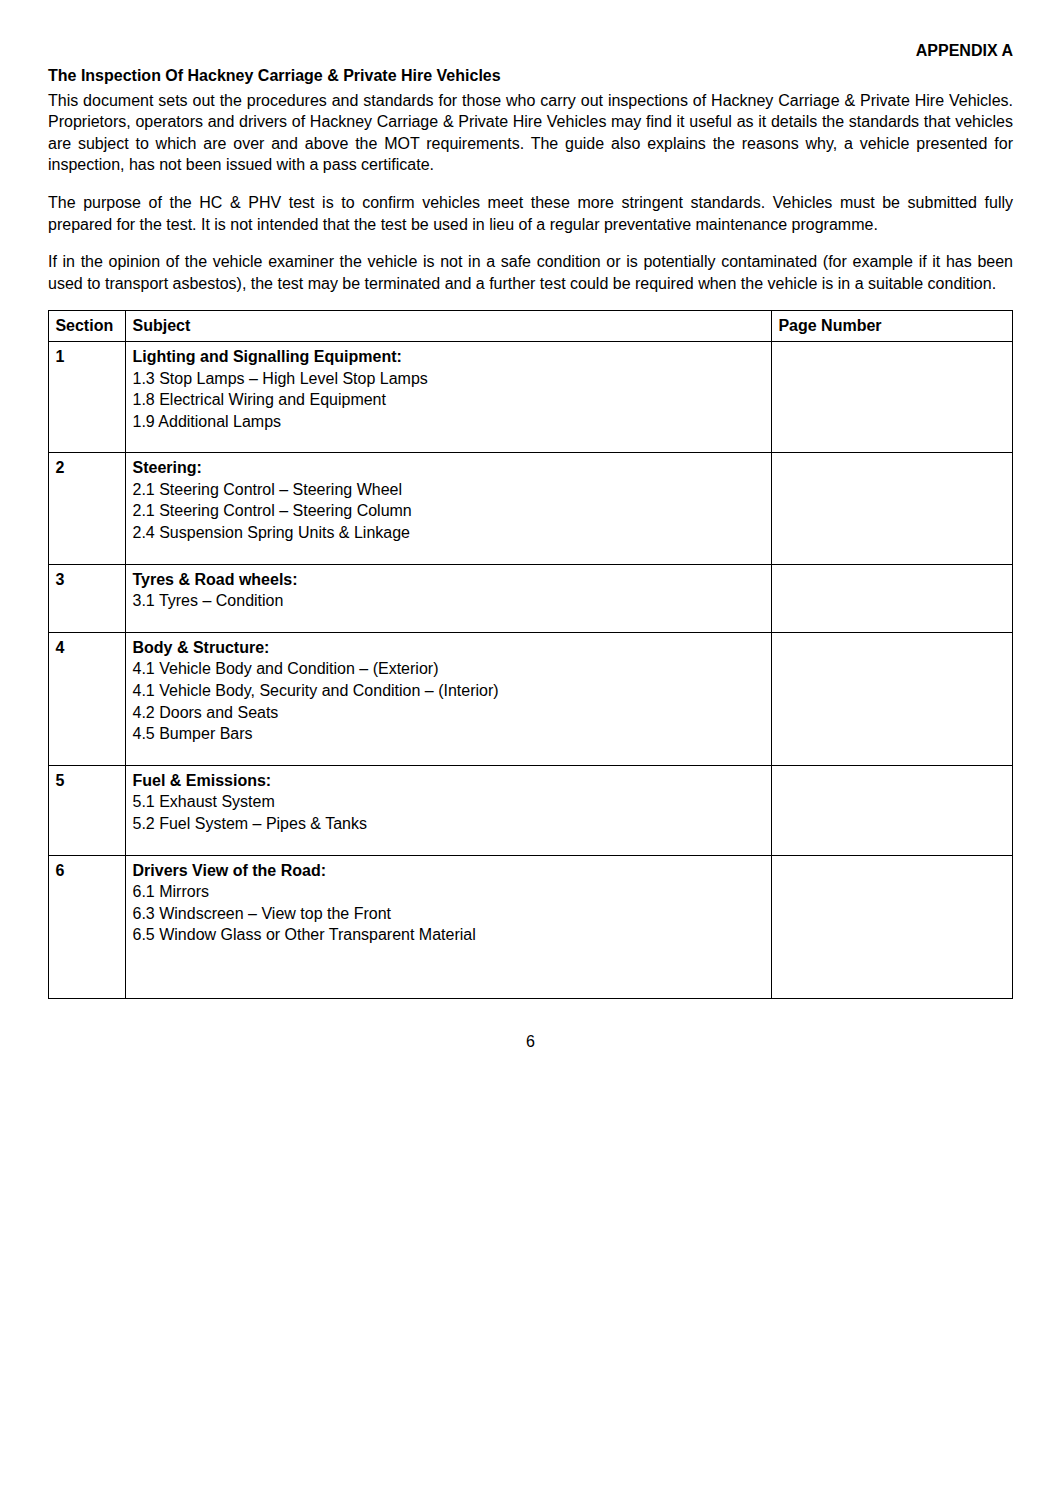APPENDIX A
The Inspection Of Hackney Carriage & Private Hire Vehicles
This document sets out the procedures and standards for those who carry out inspections of Hackney Carriage & Private Hire Vehicles. Proprietors, operators and drivers of Hackney Carriage & Private Hire Vehicles may find it useful as it details the standards that vehicles are subject to which are over and above the MOT requirements. The guide also explains the reasons why, a vehicle presented for inspection, has not been issued with a pass certificate.
The purpose of the HC & PHV test is to confirm vehicles meet these more stringent standards. Vehicles must be submitted fully prepared for the test. It is not intended that the test be used in lieu of a regular preventative maintenance programme.
If in the opinion of the vehicle examiner the vehicle is not in a safe condition or is potentially contaminated (for example if it has been used to transport asbestos), the test may be terminated and a further test could be required when the vehicle is in a suitable condition.
| Section | Subject | Page Number |
| --- | --- | --- |
| 1 | Lighting and Signalling Equipment: 1.3 Stop Lamps – High Level Stop Lamps 1.8 Electrical Wiring and Equipment 1.9 Additional Lamps | |
| 2 | Steering: 2.1 Steering Control – Steering Wheel 2.1 Steering Control – Steering Column 2.4 Suspension Spring Units & Linkage | |
| 3 | Tyres & Road wheels: 3.1 Tyres – Condition | |
| 4 | Body & Structure: 4.1 Vehicle Body and Condition – (Exterior) 4.1 Vehicle Body, Security and Condition – (Interior) 4.2 Doors and Seats 4.5 Bumper Bars | |
| 5 | Fuel & Emissions: 5.1 Exhaust System 5.2 Fuel System – Pipes & Tanks | |
| 6 | Drivers View of the Road: 6.1 Mirrors 6.3 Windscreen – View top the Front 6.5 Window Glass or Other Transparent Material | |
6